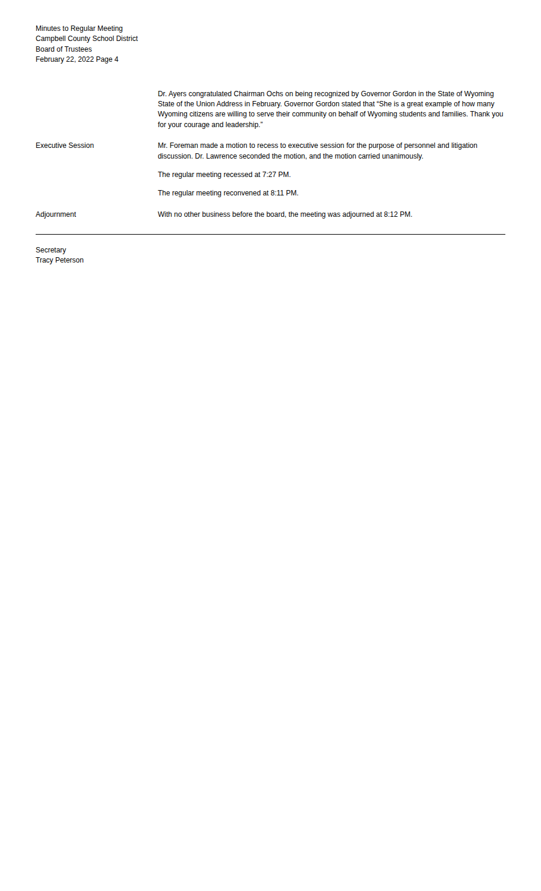Minutes to Regular Meeting
Campbell County School District
Board of Trustees
February 22, 2022 Page 4
| | Dr. Ayers congratulated Chairman Ochs on being recognized by Governor Gordon in the State of Wyoming State of the Union Address in February. Governor Gordon stated that “She is a great example of how many Wyoming citizens are willing to serve their community on behalf of Wyoming students and families. Thank you for your courage and leadership.” |
| Executive Session | Mr. Foreman made a motion to recess to executive session for the purpose of personnel and litigation discussion. Dr. Lawrence seconded the motion, and the motion carried unanimously. The regular meeting recessed at 7:27 PM. The regular meeting reconvened at 8:11 PM. |
| Adjournment | With no other business before the board, the meeting was adjourned at 8:12 PM. |
Secretary
Tracy Peterson